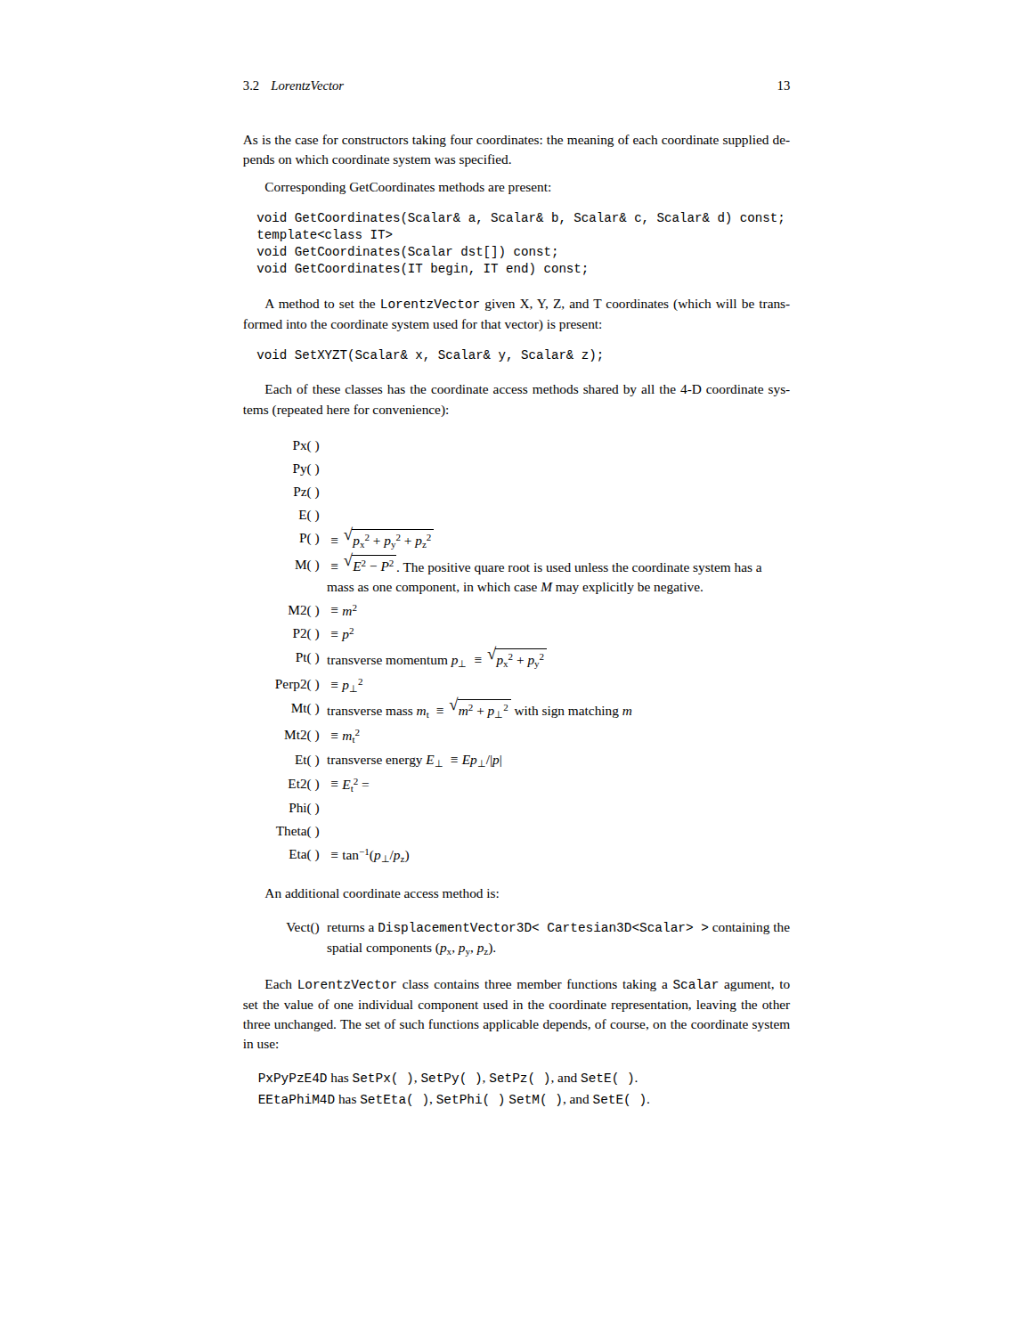3.2 LorentzVector
13
As is the case for constructors taking four coordinates: the meaning of each coordinate supplied depends on which coordinate system was specified.
Corresponding GetCoordinates methods are present:
void GetCoordinates(Scalar& a, Scalar& b, Scalar& c, Scalar& d) const; template<class IT> void GetCoordinates(Scalar dst[]) const; void GetCoordinates(IT begin, IT end) const;
A method to set the LorentzVector given X, Y, Z, and T coordinates (which will be transformed into the coordinate system used for that vector) is present:
void SetXYZT(Scalar& x, Scalar& y, Scalar& z);
Each of these classes has the coordinate access methods shared by all the 4-D coordinate systems (repeated here for convenience):
| Px( ) | |
| Py( ) | |
| Pz( ) | |
| E( ) | |
| P( ) | ≡ p x 2 + p y 2 + p z 2 |
| M( ) | ≡ E 2 − P 2 . The positive quare root is used unless the coordinate system has a mass as one component, in which case M may explicitly be negative. |
| M2( ) | ≡ m 2 |
| P2( ) | ≡ p 2 |
| Pt( ) | transverse momentum p ⊥ ≡ p x 2 + p y 2 |
| Perp2( ) | ≡ p ⊥ 2 |
| Mt( ) | transverse mass m t ≡ m 2 + p ⊥ 2 with sign matching m |
| Mt2( ) | ≡ m t 2 |
| Et( ) | transverse energy E ⊥ ≡ Ep ⊥ // p / |
| Et2( ) | ≡ E t 2 = |
| Phi( ) | |
| Theta( ) | |
| Eta( ) | ≡ tan −1 ( p ⊥ / p z ) |
An additional coordinate access method is:
| Vect() | returns a DisplacementVector3D< Cartesian3D<Scalar> > containing the spatial components ( p x , p y , p z ). |
Each LorentzVector class contains three member functions taking a Scalar agument, to set the value of one individual component used in the coordinate representation, leaving the other three unchanged. The set of such functions applicable depends, of course, on the coordinate system in use:
PxPyPzE4D has SetPx( ), SetPy( ), SetPz( ), and SetE( ).
EEtaPhiM4D has SetEta( ), SetPhi( ) SetM( ), and SetE( ).